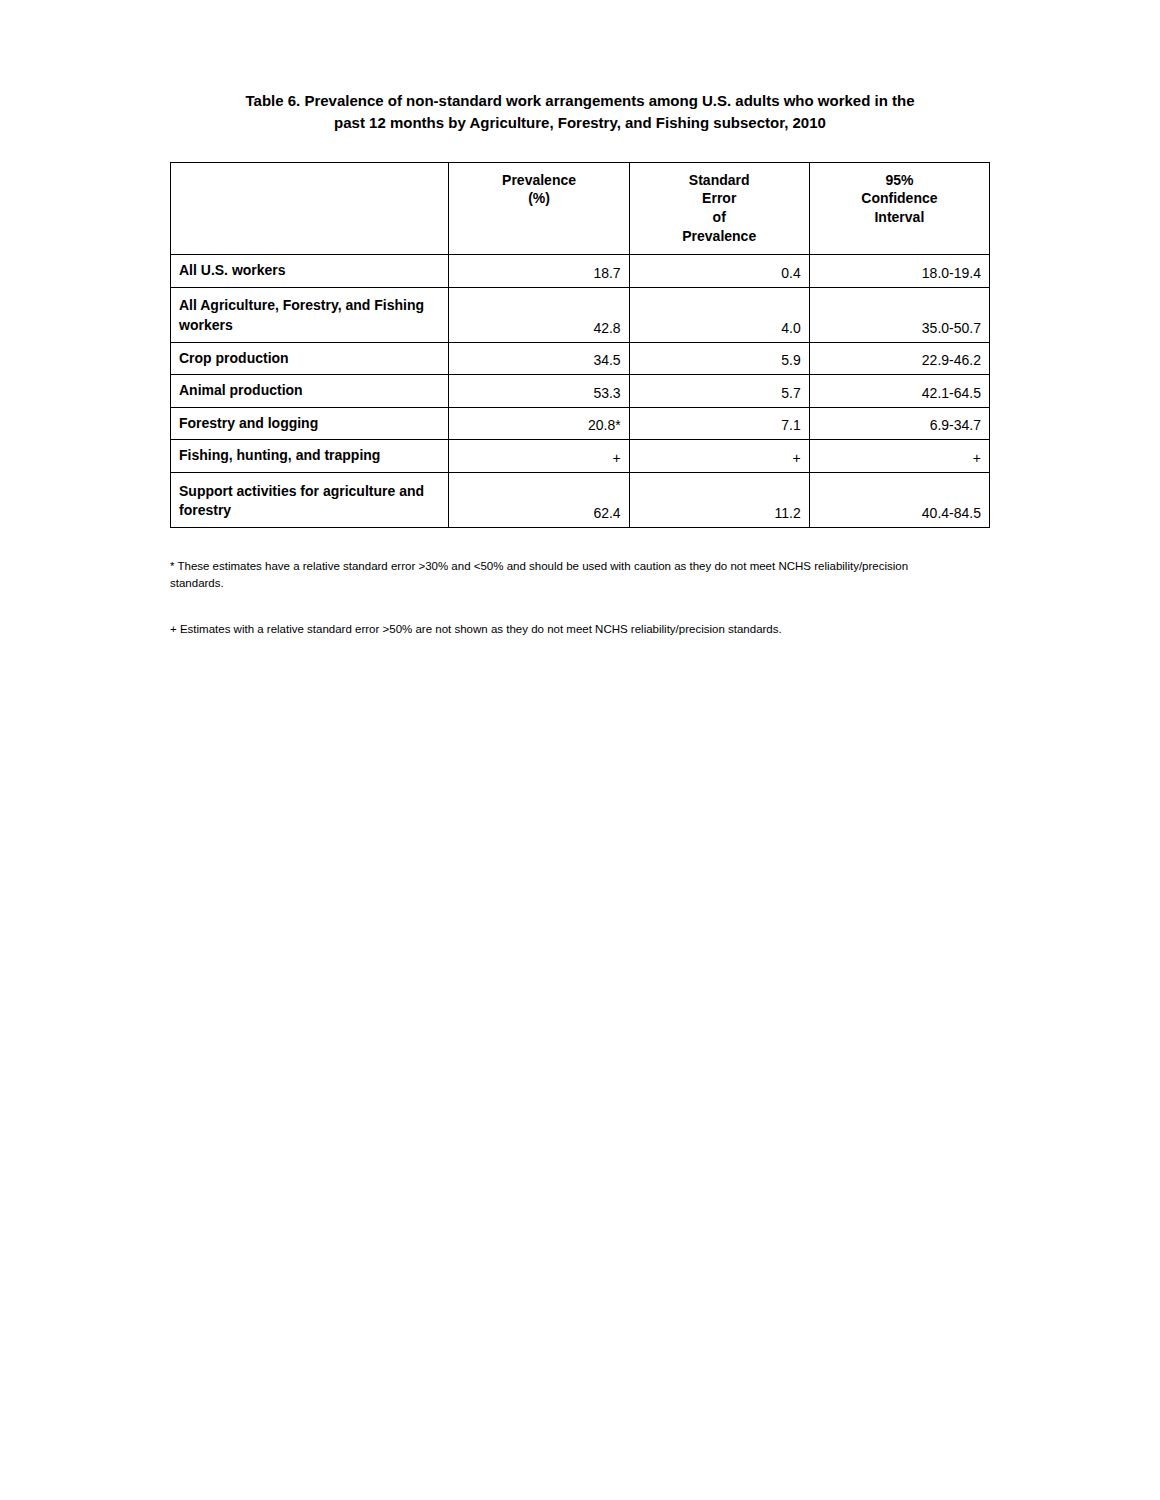Table 6. Prevalence of non-standard work arrangements among U.S. adults who worked in the past 12 months by Agriculture, Forestry, and Fishing subsector, 2010
| | Prevalence (%) | Standard Error of Prevalence | 95% Confidence Interval |
| --- | --- | --- | --- |
| All U.S. workers | 18.7 | 0.4 | 18.0-19.4 |
| All Agriculture, Forestry, and Fishing workers | 42.8 | 4.0 | 35.0-50.7 |
| Crop production | 34.5 | 5.9 | 22.9-46.2 |
| Animal production | 53.3 | 5.7 | 42.1-64.5 |
| Forestry and logging | 20.8* | 7.1 | 6.9-34.7 |
| Fishing, hunting, and trapping | + | + | + |
| Support activities for agriculture and forestry | 62.4 | 11.2 | 40.4-84.5 |
* These estimates have a relative standard error >30% and <50% and should be used with caution as they do not meet NCHS reliability/precision standards.
+ Estimates with a relative standard error >50% are not shown as they do not meet NCHS reliability/precision standards.